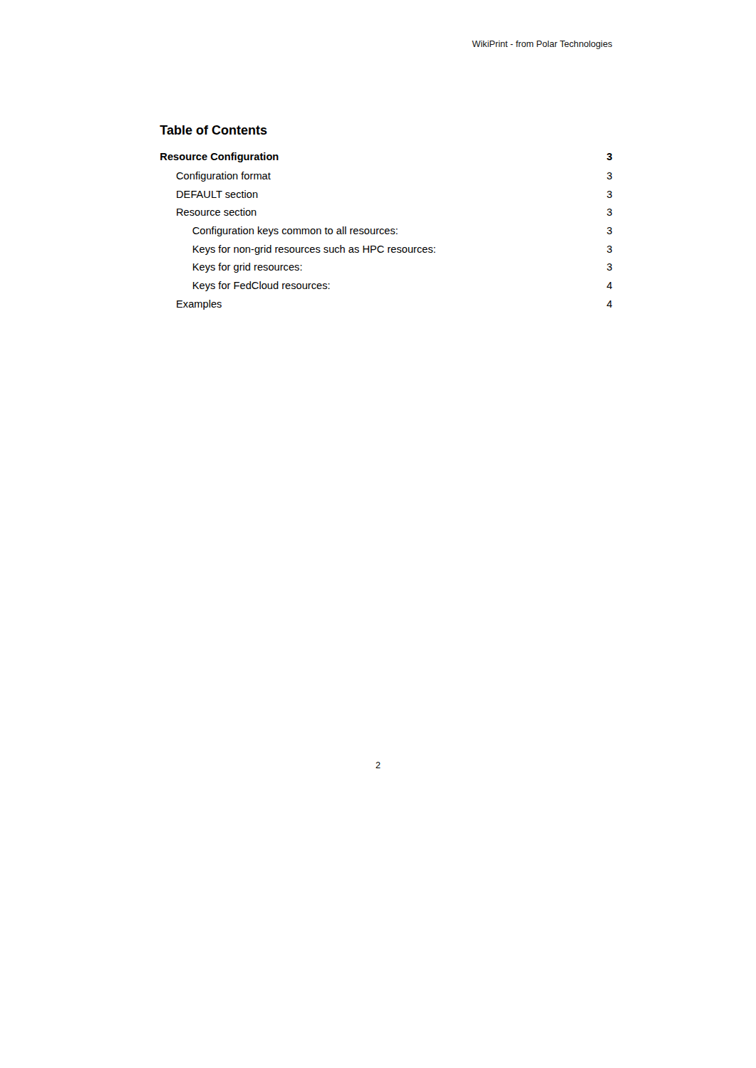WikiPrint - from Polar Technologies
Table of Contents
Resource Configuration 3
Configuration format 3
DEFAULT section 3
Resource section 3
Configuration keys common to all resources: 3
Keys for non-grid resources such as HPC resources: 3
Keys for grid resources: 3
Keys for FedCloud resources: 4
Examples 4
2